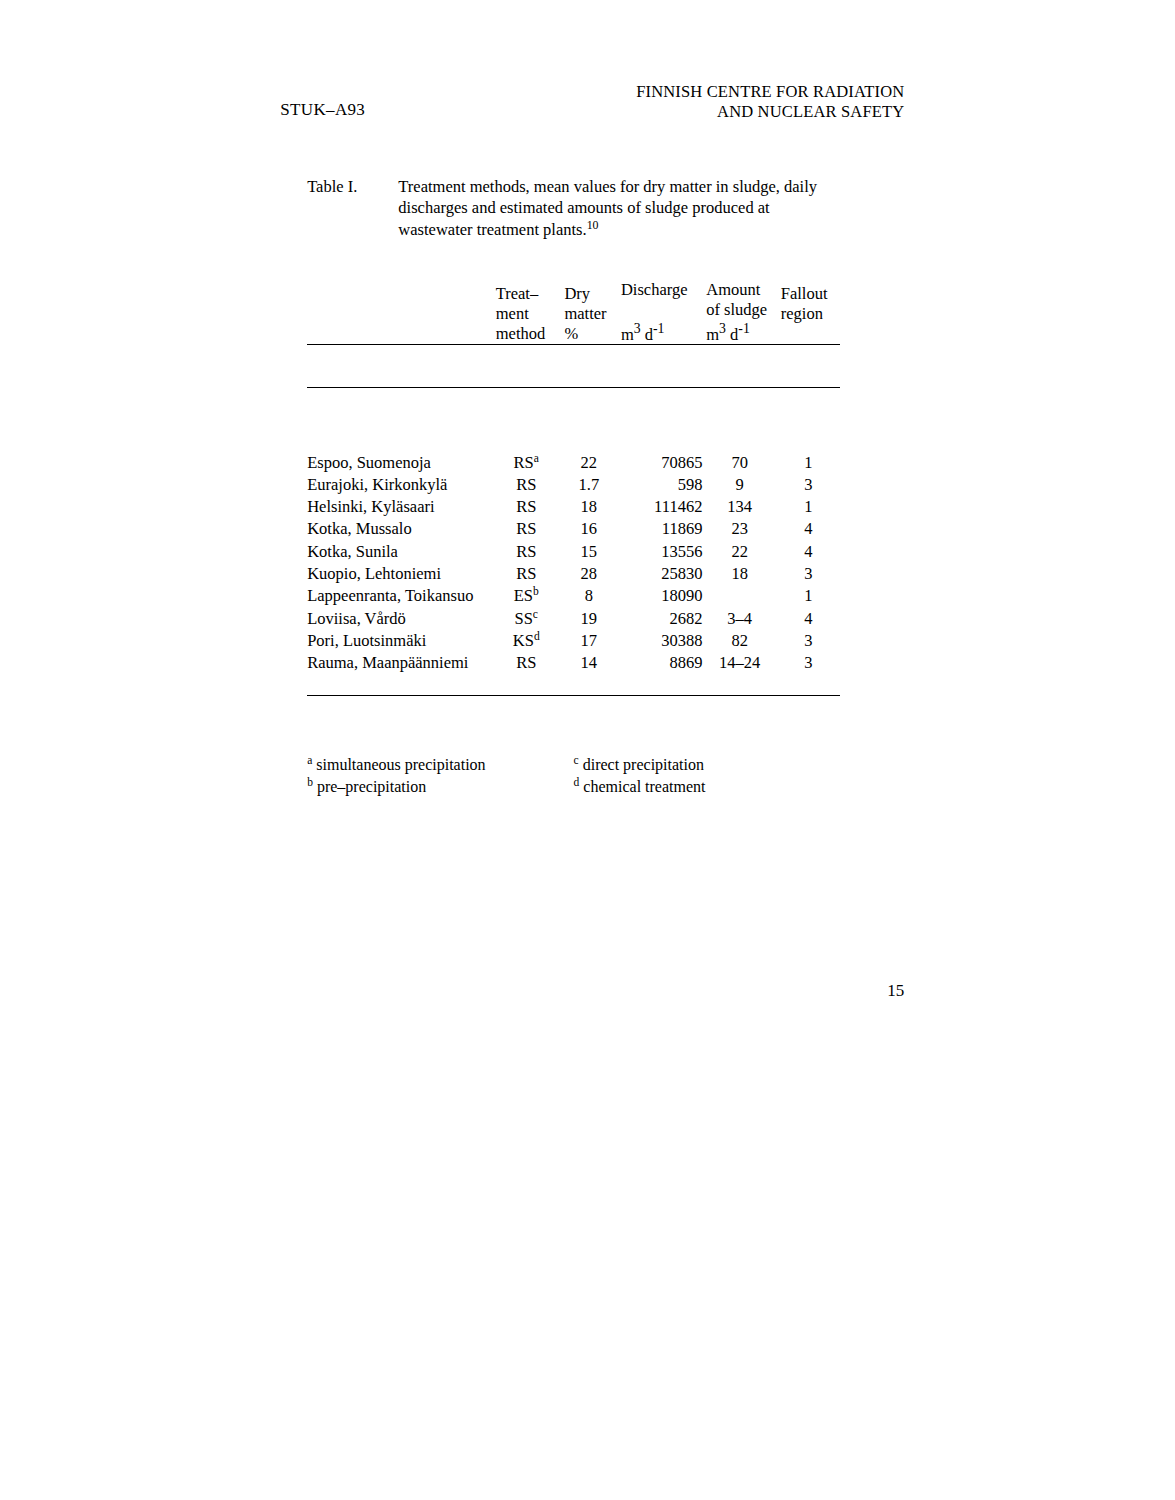STUK–A93
FINNISH CENTRE FOR RADIATION
AND NUCLEAR SAFETY
Table I.
Treatment methods, mean values for dry matter in sludge, daily discharges and estimated amounts of sludge produced at wastewater treatment plants.10
| | Treat– ment method | Dry matter % | Discharge m 3 d -1 | Amount of sludge m 3 d -1 | Fallout region |
| --- | --- | --- | --- | --- | --- |
| Espoo, Suomenoja | RS a | 22 | 70865 | 70 | 1 |
| Eurajoki, Kirkonkylä | RS | 1.7 | 598 | 9 | 3 |
| Helsinki, Kyläsaari | RS | 18 | 111462 | 134 | 1 |
| Kotka, Mussalo | RS | 16 | 11869 | 23 | 4 |
| Kotka, Sunila | RS | 15 | 13556 | 22 | 4 |
| Kuopio, Lehtoniemi | RS | 28 | 25830 | 18 | 3 |
| Lappeenranta, Toikansuo | ES b | 8 | 18090 | | 1 |
| Loviisa, Vårdö | SS c | 19 | 2682 | 3–4 | 4 |
| Pori, Luotsinmäki | KS d | 17 | 30388 | 82 | 3 |
| Rauma, Maanpäänniemi | RS | 14 | 8869 | 14–24 | 3 |
a simultaneous precipitation
c direct precipitation
b pre–precipitation
d chemical treatment
15